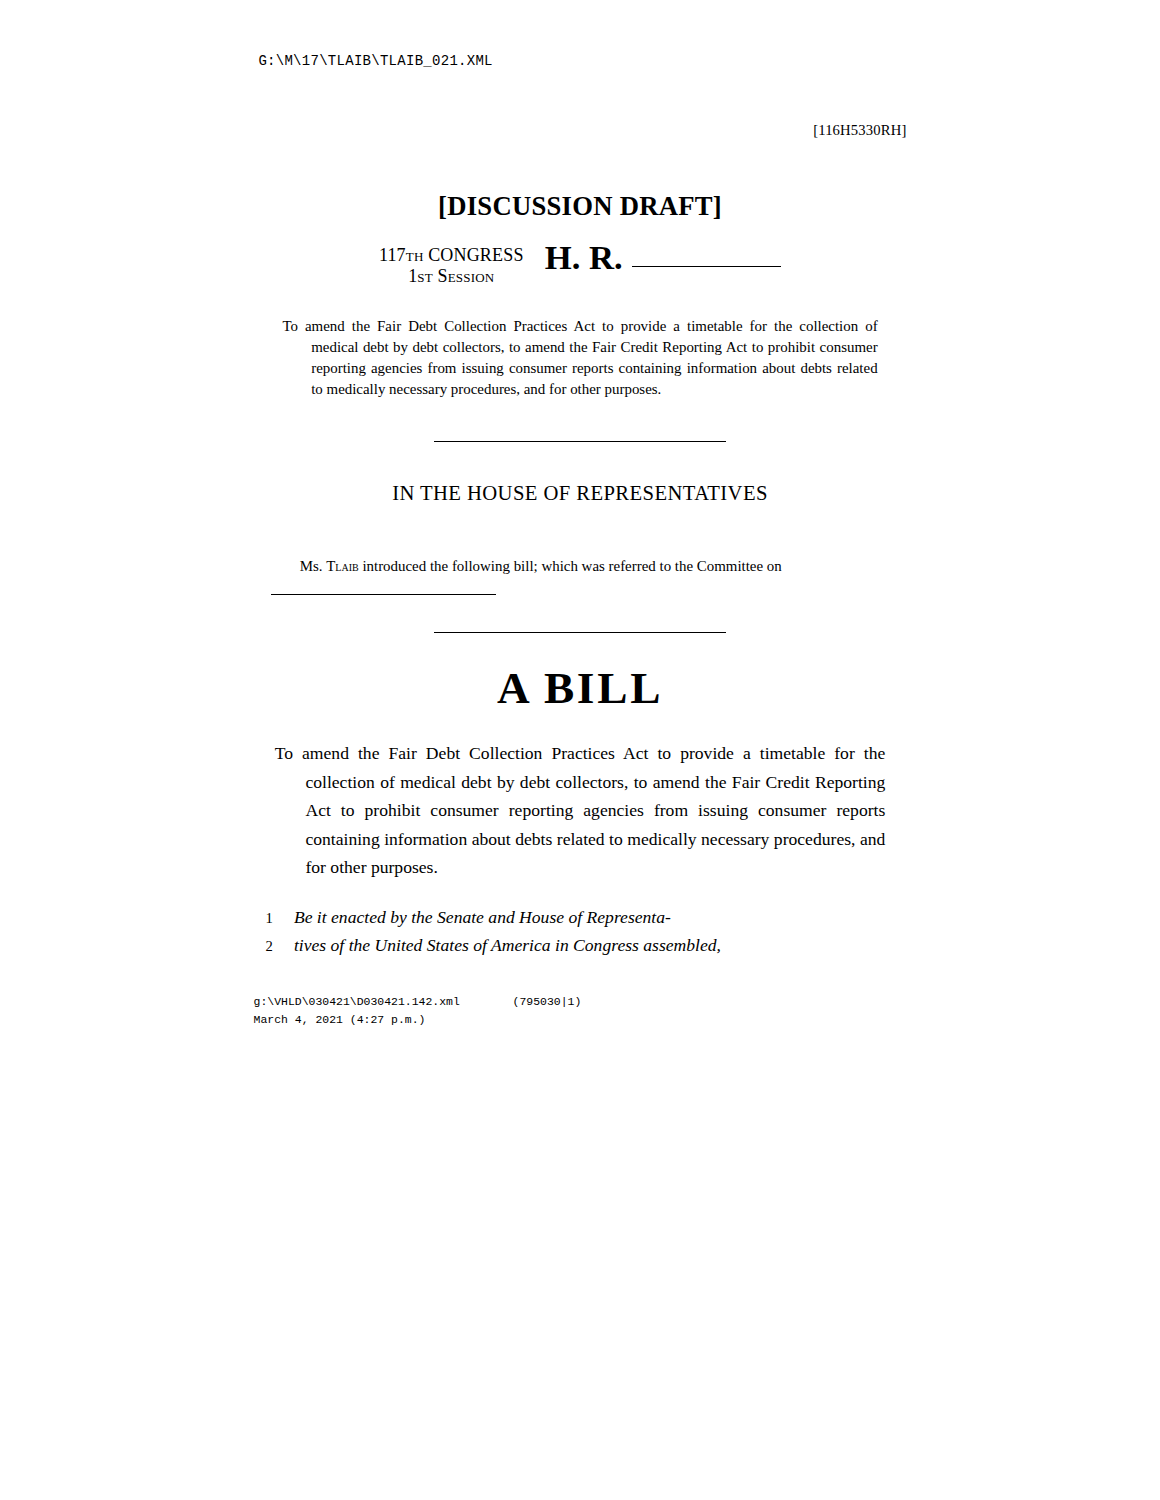G:\M\17\TLAIB\TLAIB_021.XML
[116H5330RH]
[DISCUSSION DRAFT]
117th CONGRESS
1st Session
H. R.
To amend the Fair Debt Collection Practices Act to provide a timetable for the collection of medical debt by debt collectors, to amend the Fair Credit Reporting Act to prohibit consumer reporting agencies from issuing consumer reports containing information about debts related to medically necessary procedures, and for other purposes.
IN THE HOUSE OF REPRESENTATIVES
Ms. Tlaib introduced the following bill; which was referred to the Committee on
A BILL
To amend the Fair Debt Collection Practices Act to provide a timetable for the collection of medical debt by debt collectors, to amend the Fair Credit Reporting Act to prohibit consumer reporting agencies from issuing consumer reports containing information about debts related to medically necessary procedures, and for other purposes.
1
Be it enacted by the Senate and House of Representa-
2
tives of the United States of America in Congress assembled,
g:\VHLD\030421\D030421.142.xml (795030|1)
March 4, 2021 (4:27 p.m.)